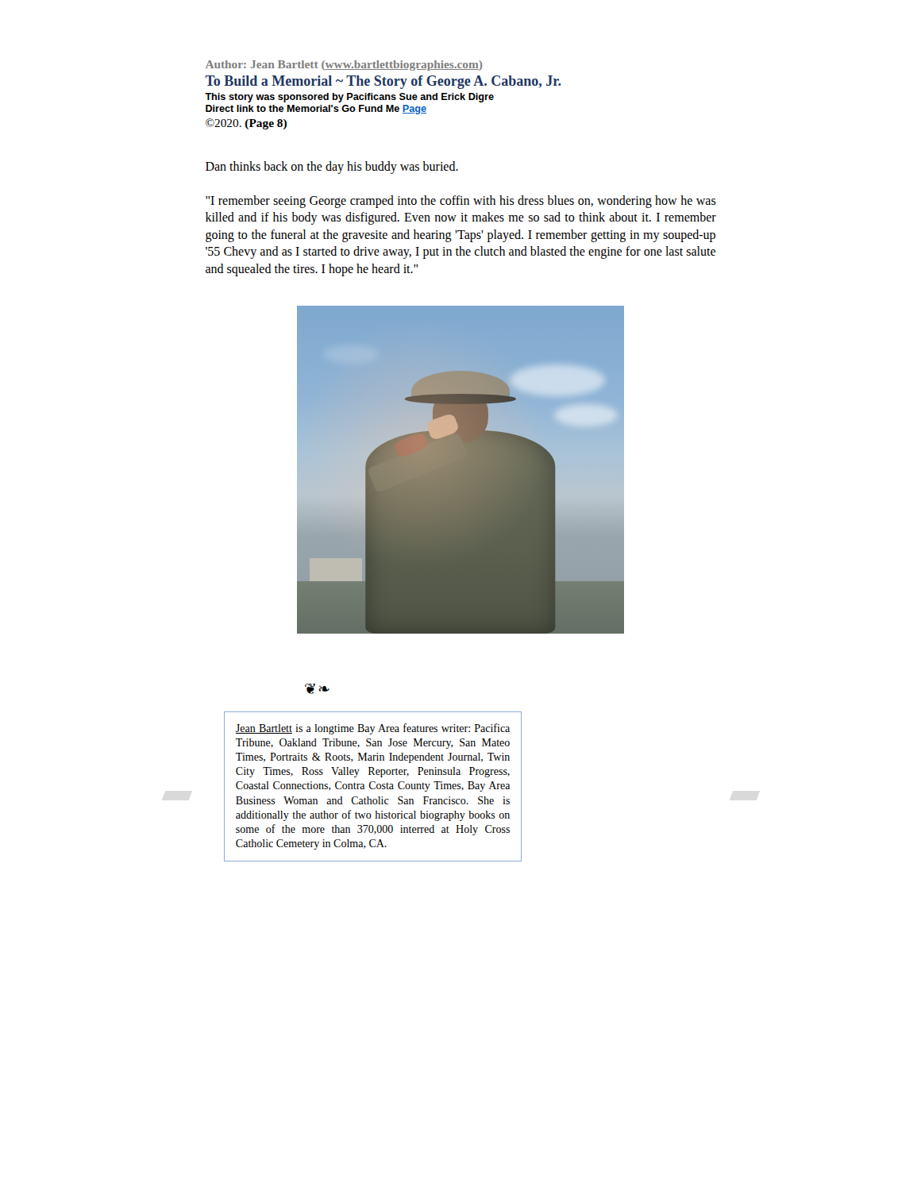Author: Jean Bartlett (www.bartlettbiographies.com)
To Build a Memorial ~ The Story of George A. Cabano, Jr.
This story was sponsored by Pacificans Sue and Erick Digre
Direct link to the Memorial's Go Fund Me Page
©2020. (Page 8)
Dan thinks back on the day his buddy was buried.
"I remember seeing George cramped into the coffin with his dress blues on, wondering how he was killed and if his body was disfigured. Even now it makes me so sad to think about it. I remember going to the funeral at the gravesite and hearing 'Taps' played. I remember getting in my souped-up '55 Chevy and as I started to drive away, I put in the clutch and blasted the engine for one last salute and squealed the tires. I hope he heard it."
❦❧
Jean Bartlett is a longtime Bay Area features writer: Pacifica Tribune, Oakland Tribune, San Jose Mercury, San Mateo Times, Portraits & Roots, Marin Independent Journal, Twin City Times, Ross Valley Reporter, Peninsula Progress, Coastal Connections, Contra Costa County Times, Bay Area Business Woman and Catholic San Francisco. She is additionally the author of two historical biography books on some of the more than 370,000 interred at Holy Cross Catholic Cemetery in Colma, CA.